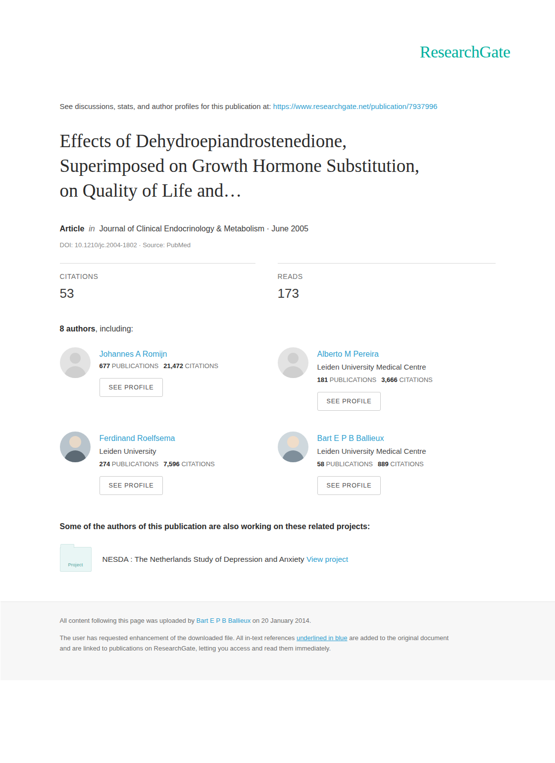ResearchGate
See discussions, stats, and author profiles for this publication at: https://www.researchgate.net/publication/7937996
Effects of Dehydroepiandrostenedione, Superimposed on Growth Hormone Substitution, on Quality of Life and…
Article in Journal of Clinical Endocrinology & Metabolism · June 2005
DOI: 10.1210/jc.2004-1802 · Source: PubMed
CITATIONS
53
READS
173
8 authors, including:
Johannes A Romijn
677 PUBLICATIONS 21,472 CITATIONS
SEE PROFILE
Alberto M Pereira
Leiden University Medical Centre
181 PUBLICATIONS 3,666 CITATIONS
SEE PROFILE
Ferdinand Roelfsema
Leiden University
274 PUBLICATIONS 7,596 CITATIONS
SEE PROFILE
Bart E P B Ballieux
Leiden University Medical Centre
58 PUBLICATIONS 889 CITATIONS
SEE PROFILE
Some of the authors of this publication are also working on these related projects:
Project
NESDA : The Netherlands Study of Depression and Anxiety View project
All content following this page was uploaded by Bart E P B Ballieux on 20 January 2014.
The user has requested enhancement of the downloaded file. All in-text references underlined in blue are added to the original document
and are linked to publications on ResearchGate, letting you access and read them immediately.